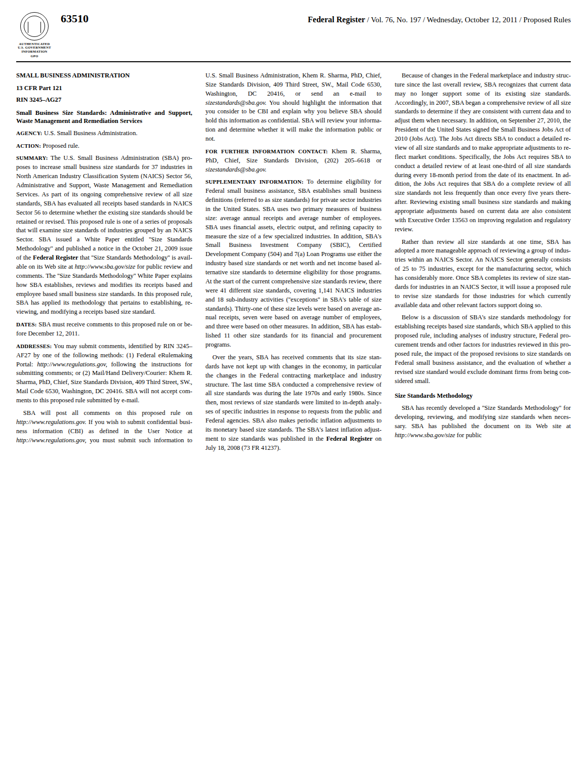Authenticated
U.S. Government
Information
GPO
63510
Federal Register / Vol. 76, No. 197 / Wednesday, October 12, 2011 / Proposed Rules
Small Business Administration
13 CFR Part 121
RIN 3245–AG27
Small Business Size Standards: Administrative and Support, Waste Management and Remediation Services
Agency: U.S. Small Business Administration.
Action: Proposed rule.
Summary: The U.S. Small Business Administration (SBA) proposes to increase small business size standards for 37 industries in North American Industry Classification System (NAICS) Sector 56, Administrative and Support, Waste Management and Remediation Services. As part of its ongoing comprehensive review of all size standards, SBA has evaluated all receipts based standards in NAICS Sector 56 to determine whether the existing size standards should be retained or revised. This proposed rule is one of a series of proposals that will examine size standards of industries grouped by an NAICS Sector. SBA issued a White Paper entitled ''Size Standards Methodology'' and published a notice in the October 21, 2009 issue of the Federal Register that ''Size Standards Methodology'' is available on its Web site at http://www.sba.gov/size for public review and comments. The ''Size Standards Methodology'' White Paper explains how SBA establishes, reviews and modifies its receipts based and employee based small business size standards. In this proposed rule, SBA has applied its methodology that pertains to establishing, reviewing, and modifying a receipts based size standard.
Dates: SBA must receive comments to this proposed rule on or before December 12, 2011.
Addresses: You may submit comments, identified by RIN 3245–AF27 by one of the following methods: (1) Federal eRulemaking Portal: http://www.regulations.gov, following the instructions for submitting comments; or (2) Mail/Hand Delivery/Courier: Khem R. Sharma, PhD, Chief, Size Standards Division, 409 Third Street, SW., Mail Code 6530, Washington, DC 20416. SBA will not accept comments to this proposed rule submitted by e-mail.
SBA will post all comments on this proposed rule on http://www.regulations.gov. If you wish to submit confidential business information (CBI) as defined in the User Notice at http://www.regulations.gov, you must submit such information to U.S. Small Business Administration, Khem R. Sharma, PhD, Chief, Size Standards Division, 409 Third Street, SW., Mail Code 6530, Washington, DC 20416, or send an e-mail to sizestandards@sba.gov. You should highlight the information that you consider to be CBI and explain why you believe SBA should hold this information as confidential. SBA will review your information and determine whether it will make the information public or not.
For Further Information Contact: Khem R. Sharma, PhD, Chief, Size Standards Division, (202) 205–6618 or sizestandards@sba.gov.
Supplementary Information: To determine eligibility for Federal small business assistance, SBA establishes small business definitions (referred to as size standards) for private sector industries in the United States. SBA uses two primary measures of business size: average annual receipts and average number of employees. SBA uses financial assets, electric output, and refining capacity to measure the size of a few specialized industries. In addition, SBA's Small Business Investment Company (SBIC), Certified Development Company (504) and 7(a) Loan Programs use either the industry based size standards or net worth and net income based alternative size standards to determine eligibility for those programs. At the start of the current comprehensive size standards review, there were 41 different size standards, covering 1,141 NAICS industries and 18 sub-industry activities (''exceptions'' in SBA's table of size standards). Thirty-one of these size levels were based on average annual receipts, seven were based on average number of employees, and three were based on other measures. In addition, SBA has established 11 other size standards for its financial and procurement programs.
Over the years, SBA has received comments that its size standards have not kept up with changes in the economy, in particular the changes in the Federal contracting marketplace and industry structure. The last time SBA conducted a comprehensive review of all size standards was during the late 1970s and early 1980s. Since then, most reviews of size standards were limited to in-depth analyses of specific industries in response to requests from the public and Federal agencies. SBA also makes periodic inflation adjustments to its monetary based size standards. The SBA's latest inflation adjustment to size standards was published in the Federal Register on July 18, 2008 (73 FR 41237).
Because of changes in the Federal marketplace and industry structure since the last overall review, SBA recognizes that current data may no longer support some of its existing size standards. Accordingly, in 2007, SBA began a comprehensive review of all size standards to determine if they are consistent with current data and to adjust them when necessary. In addition, on September 27, 2010, the President of the United States signed the Small Business Jobs Act of 2010 (Jobs Act). The Jobs Act directs SBA to conduct a detailed review of all size standards and to make appropriate adjustments to reflect market conditions. Specifically, the Jobs Act requires SBA to conduct a detailed review of at least one-third of all size standards during every 18-month period from the date of its enactment. In addition, the Jobs Act requires that SBA do a complete review of all size standards not less frequently than once every five years thereafter. Reviewing existing small business size standards and making appropriate adjustments based on current data are also consistent with Executive Order 13563 on improving regulation and regulatory review.
Rather than review all size standards at one time, SBA has adopted a more manageable approach of reviewing a group of industries within an NAICS Sector. An NAICS Sector generally consists of 25 to 75 industries, except for the manufacturing sector, which has considerably more. Once SBA completes its review of size standards for industries in an NAICS Sector, it will issue a proposed rule to revise size standards for those industries for which currently available data and other relevant factors support doing so.
Below is a discussion of SBA's size standards methodology for establishing receipts based size standards, which SBA applied to this proposed rule, including analyses of industry structure, Federal procurement trends and other factors for industries reviewed in this proposed rule, the impact of the proposed revisions to size standards on Federal small business assistance, and the evaluation of whether a revised size standard would exclude dominant firms from being considered small.
Size Standards Methodology
SBA has recently developed a ''Size Standards Methodology'' for developing, reviewing, and modifying size standards when necessary. SBA has published the document on its Web site at http://www.sba.gov/size for public